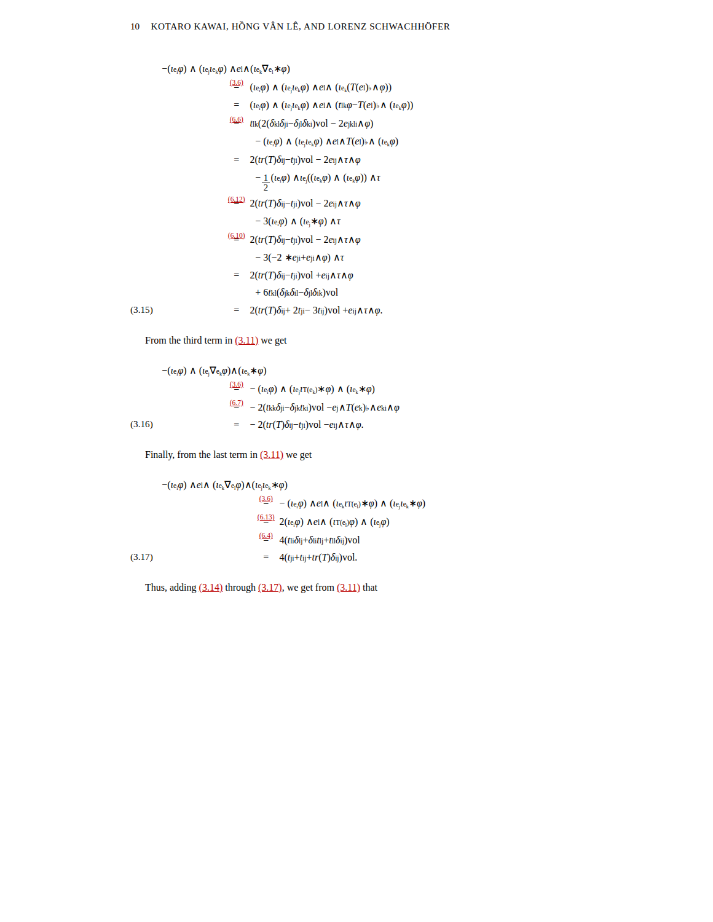10 KOTARO KAWAI, HỒNG VÂN LÊ, AND LORENZ SCHWACHHÖFER
(3.15)
−(ιeiφ) ∧ (ιejιekφ) ∧ el∧(ιek∇el ∗ φ)
(3.6)= (ιeiφ) ∧ (ιejιekφ) ∧ el ∧ (ιek(T(el)♭ ∧ φ))
= (ιeiφ) ∧ (ιejιekφ) ∧ el ∧ (tlkφ − T(el)♭ ∧ (ιekφ))
(6.6)= tlk(2(δklδji − δjlδki)vol − 2ejkli ∧ φ)
− (ιeiφ) ∧ (ιejιekφ) ∧ el ∧ T(el)♭ ∧ (ιekφ)
= 2(tr(T)δij − tji)vol − 2eij ∧ τ ∧ φ
− 12(ιeiφ) ∧ ιej((ιekφ) ∧ (ιekφ)) ∧ τ
(6.12)= 2(tr(T)δij − tji)vol − 2eij ∧ τ ∧ φ
− 3(ιeiφ) ∧ (ιej ∗ φ) ∧ τ
(6.10)= 2(tr(T)δij − tji)vol − 2eij ∧ τ ∧ φ
− 3(−2 ∗ eji + eji ∧ φ) ∧ τ
= 2(tr(T)δij − tji)vol + eij ∧ τ ∧ φ
+ 6tkl(δjkδil − δjlδik)vol
= 2(tr(T)δij + 2tji − 3tij)vol + eij ∧ τ ∧ φ.
From the third term in (3.11) we get
(3.16)
−(ιeiφ) ∧ (ιej∇ekφ)∧(ιek ∗ φ)
(3.6)= − (ιeiφ) ∧ (ιejιT(ek) ∗ φ) ∧ (ιek ∗ φ)
(6.7)= − 2(tkkδji − δjktki)vol − ej ∧ T(ek)♭ ∧ eki ∧ φ
= − 2(tr(T)δij − tji)vol − eij ∧ τ ∧ φ.
Finally, from the last term in (3.11) we get
(3.17)
−(ιeiφ) ∧ el ∧ (ιek∇elφ)∧(ιejιek ∗ φ)
(3.6)= − (ιeiφ) ∧ el ∧ (ιekιT(el) ∗ φ) ∧ (ιejιek ∗ φ)
(6.13)= 2(ιeiφ) ∧ el ∧ (ιT(el)φ) ∧ (ιejφ)
(6.4)= 4(tliδlj + δlitlj + tllδij)vol
= 4(tji + tij + tr(T)δij)vol.
Thus, adding (3.14) through (3.17), we get from (3.11) that